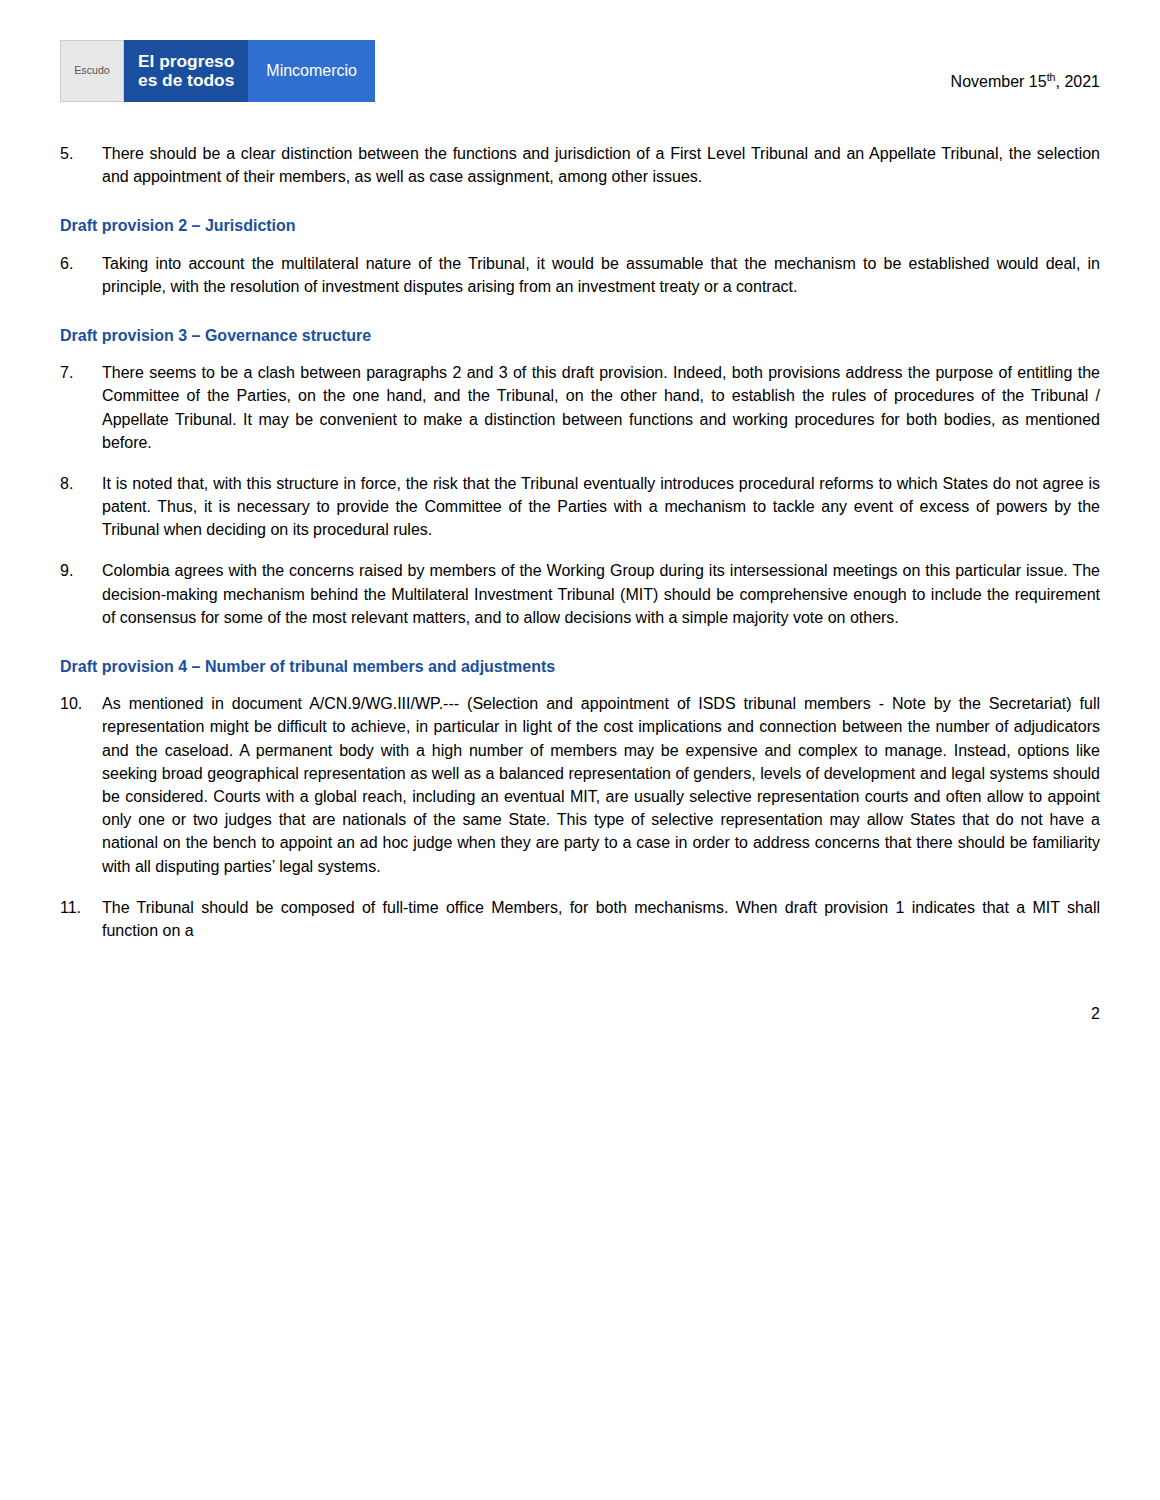Escudo
El progreso es de todos
Mincomercio
November 15th, 2021
5. There should be a clear distinction between the functions and jurisdiction of a First Level Tribunal and an Appellate Tribunal, the selection and appointment of their members, as well as case assignment, among other issues.
Draft provision 2 – Jurisdiction
6. Taking into account the multilateral nature of the Tribunal, it would be assumable that the mechanism to be established would deal, in principle, with the resolution of investment disputes arising from an investment treaty or a contract.
Draft provision 3 – Governance structure
7. There seems to be a clash between paragraphs 2 and 3 of this draft provision. Indeed, both provisions address the purpose of entitling the Committee of the Parties, on the one hand, and the Tribunal, on the other hand, to establish the rules of procedures of the Tribunal / Appellate Tribunal. It may be convenient to make a distinction between functions and working procedures for both bodies, as mentioned before.
8. It is noted that, with this structure in force, the risk that the Tribunal eventually introduces procedural reforms to which States do not agree is patent. Thus, it is necessary to provide the Committee of the Parties with a mechanism to tackle any event of excess of powers by the Tribunal when deciding on its procedural rules.
9. Colombia agrees with the concerns raised by members of the Working Group during its intersessional meetings on this particular issue. The decision-making mechanism behind the Multilateral Investment Tribunal (MIT) should be comprehensive enough to include the requirement of consensus for some of the most relevant matters, and to allow decisions with a simple majority vote on others.
Draft provision 4 – Number of tribunal members and adjustments
10. As mentioned in document A/CN.9/WG.III/WP.--- (Selection and appointment of ISDS tribunal members - Note by the Secretariat) full representation might be difficult to achieve, in particular in light of the cost implications and connection between the number of adjudicators and the caseload. A permanent body with a high number of members may be expensive and complex to manage. Instead, options like seeking broad geographical representation as well as a balanced representation of genders, levels of development and legal systems should be considered. Courts with a global reach, including an eventual MIT, are usually selective representation courts and often allow to appoint only one or two judges that are nationals of the same State. This type of selective representation may allow States that do not have a national on the bench to appoint an ad hoc judge when they are party to a case in order to address concerns that there should be familiarity with all disputing parties’ legal systems.
11. The Tribunal should be composed of full-time office Members, for both mechanisms. When draft provision 1 indicates that a MIT shall function on a
2